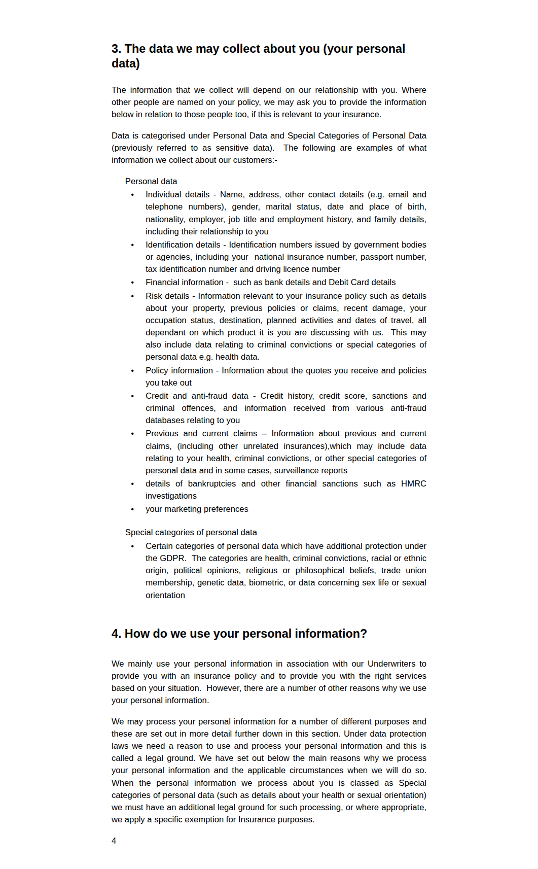3. The data we may collect about you (your personal data)
The information that we collect will depend on our relationship with you. Where other people are named on your policy, we may ask you to provide the information below in relation to those people too, if this is relevant to your insurance.
Data is categorised under Personal Data and Special Categories of Personal Data (previously referred to as sensitive data). The following are examples of what information we collect about our customers:-
Personal data
Individual details - Name, address, other contact details (e.g. email and telephone numbers), gender, marital status, date and place of birth, nationality, employer, job title and employment history, and family details, including their relationship to you
Identification details - Identification numbers issued by government bodies or agencies, including your national insurance number, passport number, tax identification number and driving licence number
Financial information - such as bank details and Debit Card details
Risk details - Information relevant to your insurance policy such as details about your property, previous policies or claims, recent damage, your occupation status, destination, planned activities and dates of travel, all dependant on which product it is you are discussing with us. This may also include data relating to criminal convictions or special categories of personal data e.g. health data.
Policy information - Information about the quotes you receive and policies you take out
Credit and anti-fraud data - Credit history, credit score, sanctions and criminal offences, and information received from various anti-fraud databases relating to you
Previous and current claims – Information about previous and current claims, (including other unrelated insurances),which may include data relating to your health, criminal convictions, or other special categories of personal data and in some cases, surveillance reports
details of bankruptcies and other financial sanctions such as HMRC investigations
your marketing preferences
Special categories of personal data
Certain categories of personal data which have additional protection under the GDPR. The categories are health, criminal convictions, racial or ethnic origin, political opinions, religious or philosophical beliefs, trade union membership, genetic data, biometric, or data concerning sex life or sexual orientation
4. How do we use your personal information?
We mainly use your personal information in association with our Underwriters to provide you with an insurance policy and to provide you with the right services based on your situation. However, there are a number of other reasons why we use your personal information.
We may process your personal information for a number of different purposes and these are set out in more detail further down in this section. Under data protection laws we need a reason to use and process your personal information and this is called a legal ground. We have set out below the main reasons why we process your personal information and the applicable circumstances when we will do so. When the personal information we process about you is classed as Special categories of personal data (such as details about your health or sexual orientation) we must have an additional legal ground for such processing, or where appropriate, we apply a specific exemption for Insurance purposes.
4